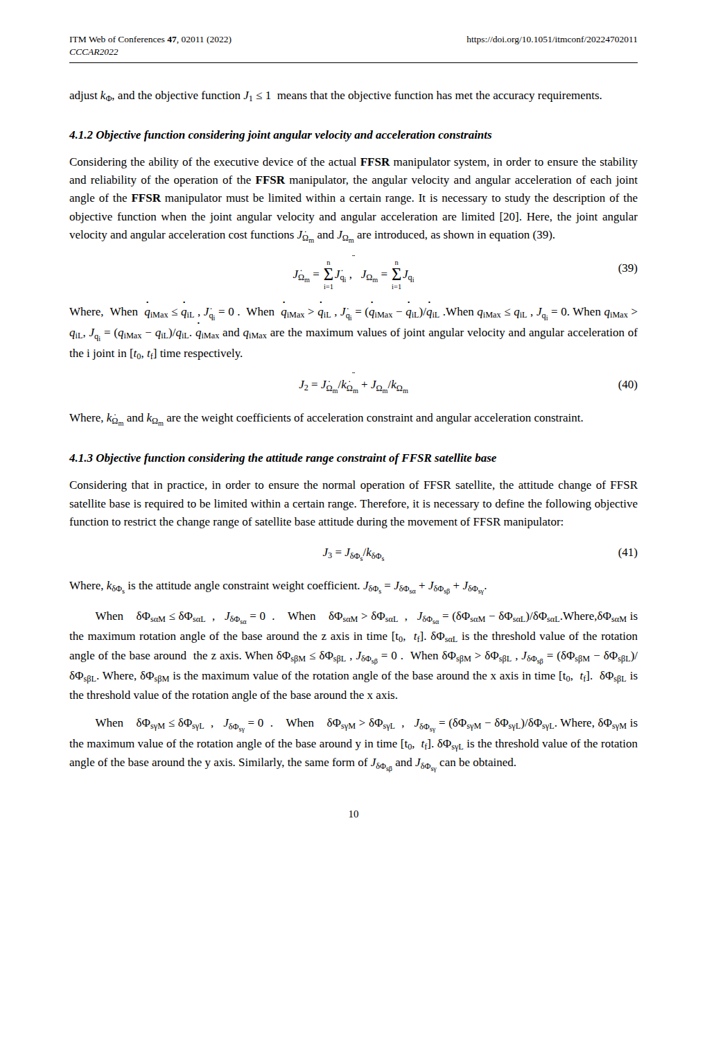ITM Web of Conferences 47, 02011 (2022)
CCCAR2022
https://doi.org/10.1051/itmconf/20224702011
adjust kΦ, and the objective function J 1 ≤ 1 means that the objective function has met the accuracy requirements.
4.1.2 Objective function considering joint angular velocity and acceleration constraints
Considering the ability of the executive device of the actual FFSR manipulator system, in order to ensure the stability and reliability of the operation of the FFSR manipulator, the angular velocity and angular acceleration of each joint angle of the FFSR manipulator must be limited within a certain range. It is necessary to study the description of the objective function when the joint angular velocity and angular acceleration are limited [20]. Here, the joint angular velocity and angular acceleration cost functions JΩm and JΩm are introduced, as shown in equation (39).
JΩm = nΣi=1 Jqi , JΩm = nΣi=1 Jqi
(39)
Where, When qiMax ≤ qiL , Jqi = 0 . When qiMax > qiL , Jqi = (qiMax − qiL)/qiL .When qiMax ≤ qiL , Jqi = 0. When qiMax > qiL, Jqi = (qiMax − qiL)/qiL. qiMax and qiMax are the maximum values of joint angular velocity and angular acceleration of the i joint in [t 0, tf] time respectively.
J 2 = JΩm/kΩm + JΩm/kΩm
(40)
Where, kΩm and kΩm are the weight coefficients of acceleration constraint and angular acceleration constraint.
4.1.3 Objective function considering the attitude range constraint of FFSR satellite base
Considering that in practice, in order to ensure the normal operation of FFSR satellite, the attitude change of FFSR satellite base is required to be limited within a certain range. Therefore, it is necessary to define the following objective function to restrict the change range of satellite base attitude during the movement of FFSR manipulator:
J 3 = JδΦs/kδΦs
(41)
Where, kδΦs is the attitude angle constraint weight coefficient. JδΦs = JδΦsα + JδΦsβ + JδΦsγ.
When δΦsαM ≤ δΦsαL , JδΦsα = 0 . When δΦsαM > δΦsαL , JδΦsα = (δΦsαM − δΦsαL)/δΦsαL.Where,δΦsαM is the maximum rotation angle of the base around the z axis in time [t0, tf]. δΦsαL is the threshold value of the rotation angle of the base around the z axis. When δΦsβM ≤ δΦsβL , JδΦsβ = 0 . When δΦsβM > δΦsβL , JδΦsβ = (δΦsβM − δΦsβL)/δΦsβL. Where, δΦsβM is the maximum value of the rotation angle of the base around the x axis in time [t0, tf]. δΦsβL is the threshold value of the rotation angle of the base around the x axis.
When δΦsγM ≤ δΦsγL , JδΦsγ = 0 . When δΦsγM > δΦsγL , JδΦsγ = (δΦsγM − δΦsγL)/δΦsγL. Where, δΦsγM is the maximum value of the rotation angle of the base around y in time [t0, tf]. δΦsγL is the threshold value of the rotation angle of the base around the y axis. Similarly, the same form of JδΦsβ and JδΦsγ can be obtained.
10